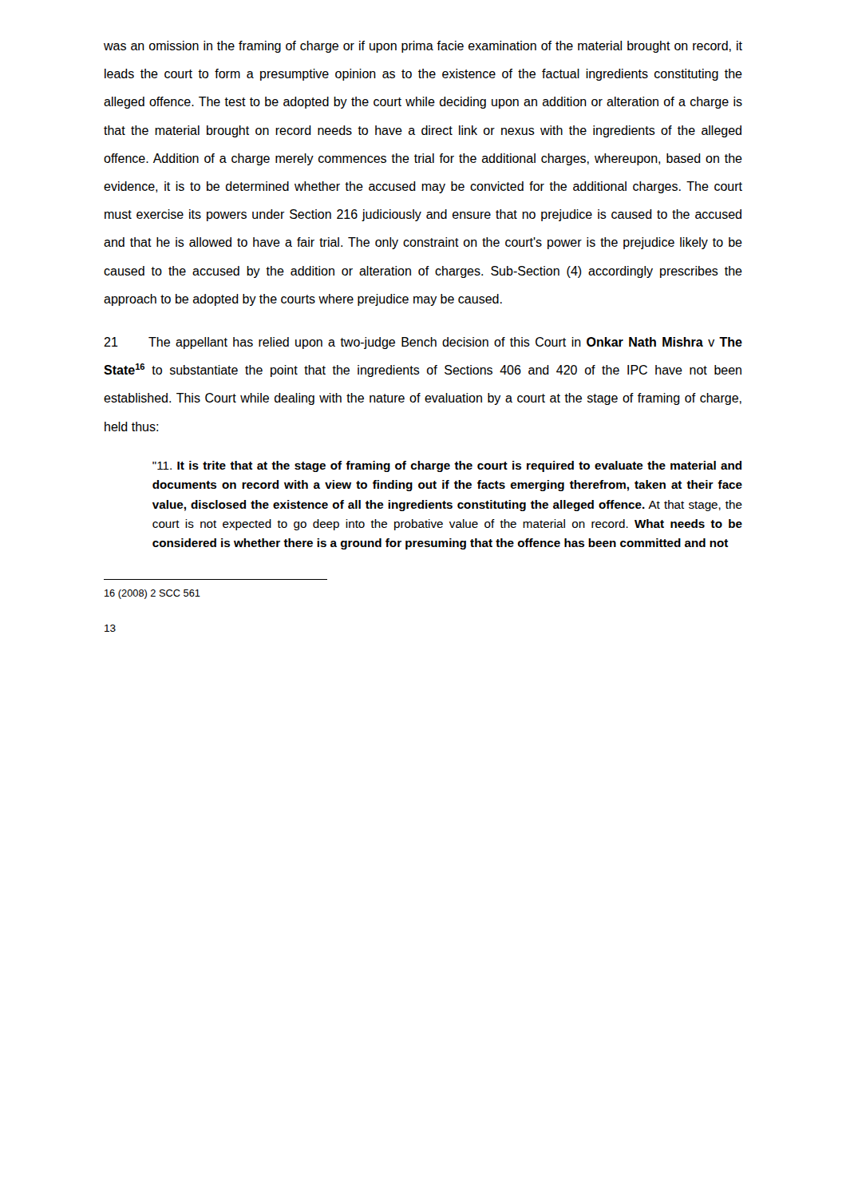was an omission in the framing of charge or if upon prima facie examination of the material brought on record, it leads the court to form a presumptive opinion as to the existence of the factual ingredients constituting the alleged offence. The test to be adopted by the court while deciding upon an addition or alteration of a charge is that the material brought on record needs to have a direct link or nexus with the ingredients of the alleged offence. Addition of a charge merely commences the trial for the additional charges, whereupon, based on the evidence, it is to be determined whether the accused may be convicted for the additional charges. The court must exercise its powers under Section 216 judiciously and ensure that no prejudice is caused to the accused and that he is allowed to have a fair trial. The only constraint on the court's power is the prejudice likely to be caused to the accused by the addition or alteration of charges. Sub-Section (4) accordingly prescribes the approach to be adopted by the courts where prejudice may be caused.
21 The appellant has relied upon a two-judge Bench decision of this Court in Onkar Nath Mishra v The State16 to substantiate the point that the ingredients of Sections 406 and 420 of the IPC have not been established. This Court while dealing with the nature of evaluation by a court at the stage of framing of charge, held thus:
"11. It is trite that at the stage of framing of charge the court is required to evaluate the material and documents on record with a view to finding out if the facts emerging therefrom, taken at their face value, disclosed the existence of all the ingredients constituting the alleged offence. At that stage, the court is not expected to go deep into the probative value of the material on record. What needs to be considered is whether there is a ground for presuming that the offence has been committed and not
16 (2008) 2 SCC 561
13